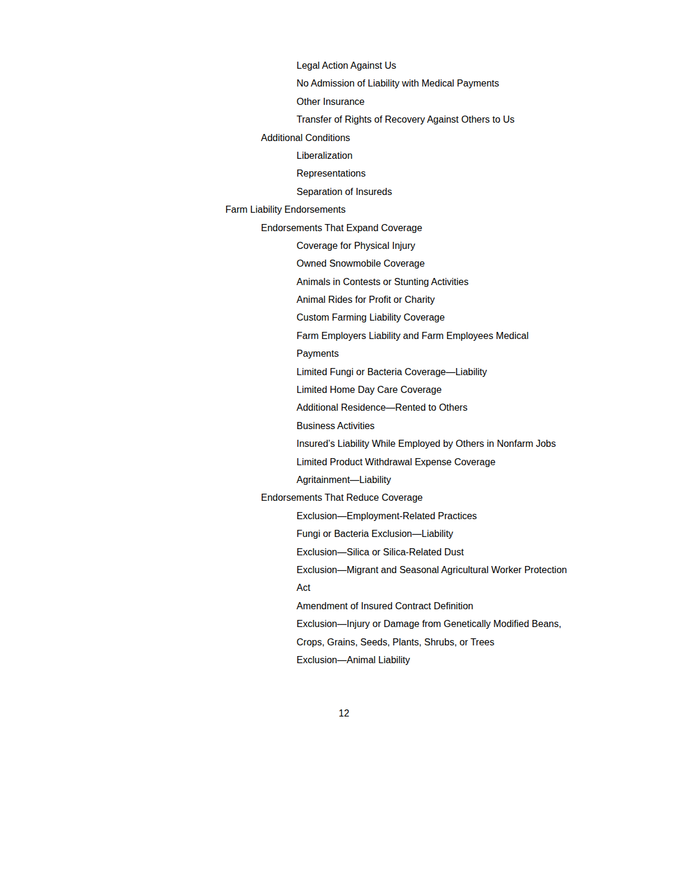Legal Action Against Us
No Admission of Liability with Medical Payments
Other Insurance
Transfer of Rights of Recovery Against Others to Us
Additional Conditions
Liberalization
Representations
Separation of Insureds
Farm Liability Endorsements
Endorsements That Expand Coverage
Coverage for Physical Injury
Owned Snowmobile Coverage
Animals in Contests or Stunting Activities
Animal Rides for Profit or Charity
Custom Farming Liability Coverage
Farm Employers Liability and Farm Employees Medical Payments
Limited Fungi or Bacteria Coverage—Liability
Limited Home Day Care Coverage
Additional Residence—Rented to Others
Business Activities
Insured’s Liability While Employed by Others in Nonfarm Jobs
Limited Product Withdrawal Expense Coverage
Agritainment—Liability
Endorsements That Reduce Coverage
Exclusion—Employment-Related Practices
Fungi or Bacteria Exclusion—Liability
Exclusion—Silica or Silica-Related Dust
Exclusion—Migrant and Seasonal Agricultural Worker Protection Act
Amendment of Insured Contract Definition
Exclusion—Injury or Damage from Genetically Modified Beans, Crops, Grains, Seeds, Plants, Shrubs, or Trees
Exclusion—Animal Liability
12